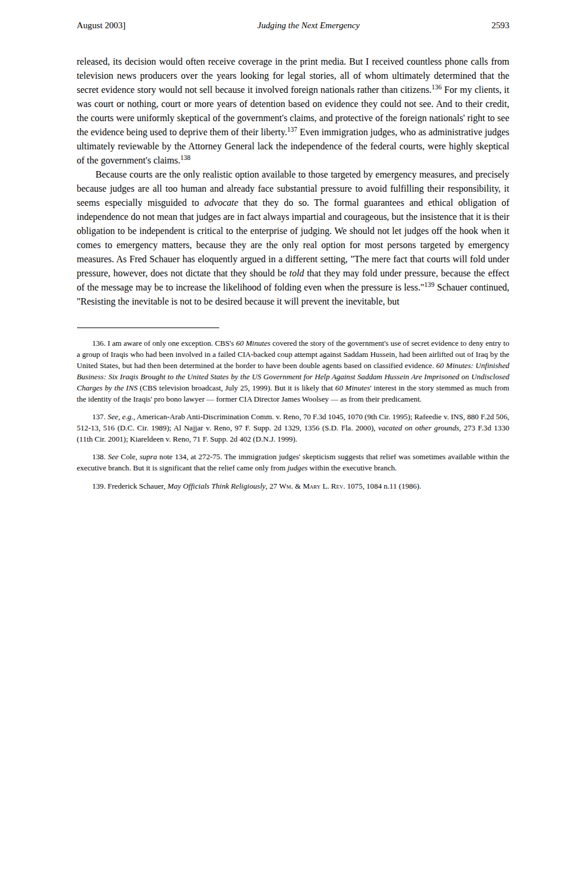August 2003] Judging the Next Emergency 2593
released, its decision would often receive coverage in the print media. But I received countless phone calls from television news producers over the years looking for legal stories, all of whom ultimately determined that the secret evidence story would not sell because it involved foreign nationals rather than citizens.136 For my clients, it was court or nothing, court or more years of detention based on evidence they could not see. And to their credit, the courts were uniformly skeptical of the government's claims, and protective of the foreign nationals' right to see the evidence being used to deprive them of their liberty.137 Even immigration judges, who as administrative judges ultimately reviewable by the Attorney General lack the independence of the federal courts, were highly skeptical of the government's claims.138
Because courts are the only realistic option available to those targeted by emergency measures, and precisely because judges are all too human and already face substantial pressure to avoid fulfilling their responsibility, it seems especially misguided to advocate that they do so. The formal guarantees and ethical obligation of independence do not mean that judges are in fact always impartial and courageous, but the insistence that it is their obligation to be independent is critical to the enterprise of judging. We should not let judges off the hook when it comes to emergency matters, because they are the only real option for most persons targeted by emergency measures. As Fred Schauer has eloquently argued in a different setting, "The mere fact that courts will fold under pressure, however, does not dictate that they should be told that they may fold under pressure, because the effect of the message may be to increase the likelihood of folding even when the pressure is less."139 Schauer continued, "Resisting the inevitable is not to be desired because it will prevent the inevitable, but
136. I am aware of only one exception. CBS's 60 Minutes covered the story of the government's use of secret evidence to deny entry to a group of Iraqis who had been involved in a failed CIA-backed coup attempt against Saddam Hussein, had been airlifted out of Iraq by the United States, but had then been determined at the border to have been double agents based on classified evidence. 60 Minutes: Unfinished Business: Six Iraqis Brought to the United States by the US Government for Help Against Saddam Hussein Are Imprisoned on Undisclosed Charges by the INS (CBS television broadcast, July 25, 1999). But it is likely that 60 Minutes' interest in the story stemmed as much from the identity of the Iraqis' pro bono lawyer — former CIA Director James Woolsey — as from their predicament.
137. See, e.g., American-Arab Anti-Discrimination Comm. v. Reno, 70 F.3d 1045, 1070 (9th Cir. 1995); Rafeedie v. INS, 880 F.2d 506, 512-13, 516 (D.C. Cir. 1989); Al Najjar v. Reno, 97 F. Supp. 2d 1329, 1356 (S.D. Fla. 2000), vacated on other grounds, 273 F.3d 1330 (11th Cir. 2001); Kiareldeen v. Reno, 71 F. Supp. 2d 402 (D.N.J. 1999).
138. See Cole, supra note 134, at 272-75. The immigration judges' skepticism suggests that relief was sometimes available within the executive branch. But it is significant that the relief came only from judges within the executive branch.
139. Frederick Schauer, May Officials Think Religiously, 27 Wm. & Mary L. Rev. 1075, 1084 n.11 (1986).